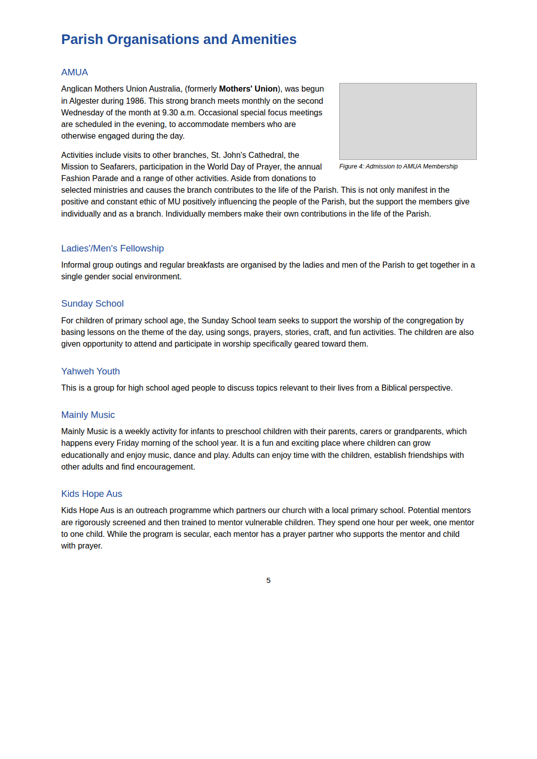Parish Organisations and Amenities
AMUA
Figure 4: Admission to AMUA Membership
Anglican Mothers Union Australia, (formerly Mothers' Union), was begun in Algester during 1986. This strong branch meets monthly on the second Wednesday of the month at 9.30 a.m. Occasional special focus meetings are scheduled in the evening, to accommodate members who are otherwise engaged during the day.
Activities include visits to other branches, St. John's Cathedral, the Mission to Seafarers, participation in the World Day of Prayer, the annual Fashion Parade and a range of other activities. Aside from donations to selected ministries and causes the branch contributes to the life of the Parish. This is not only manifest in the positive and constant ethic of MU positively influencing the people of the Parish, but the support the members give individually and as a branch. Individually members make their own contributions in the life of the Parish.
Ladies'/Men's Fellowship
Informal group outings and regular breakfasts are organised by the ladies and men of the Parish to get together in a single gender social environment.
Sunday School
For children of primary school age, the Sunday School team seeks to support the worship of the congregation by basing lessons on the theme of the day, using songs, prayers, stories, craft, and fun activities. The children are also given opportunity to attend and participate in worship specifically geared toward them.
Yahweh Youth
This is a group for high school aged people to discuss topics relevant to their lives from a Biblical perspective.
Mainly Music
Mainly Music is a weekly activity for infants to preschool children with their parents, carers or grandparents, which happens every Friday morning of the school year. It is a fun and exciting place where children can grow educationally and enjoy music, dance and play. Adults can enjoy time with the children, establish friendships with other adults and find encouragement.
Kids Hope Aus
Kids Hope Aus is an outreach programme which partners our church with a local primary school. Potential mentors are rigorously screened and then trained to mentor vulnerable children. They spend one hour per week, one mentor to one child. While the program is secular, each mentor has a prayer partner who supports the mentor and child with prayer.
5